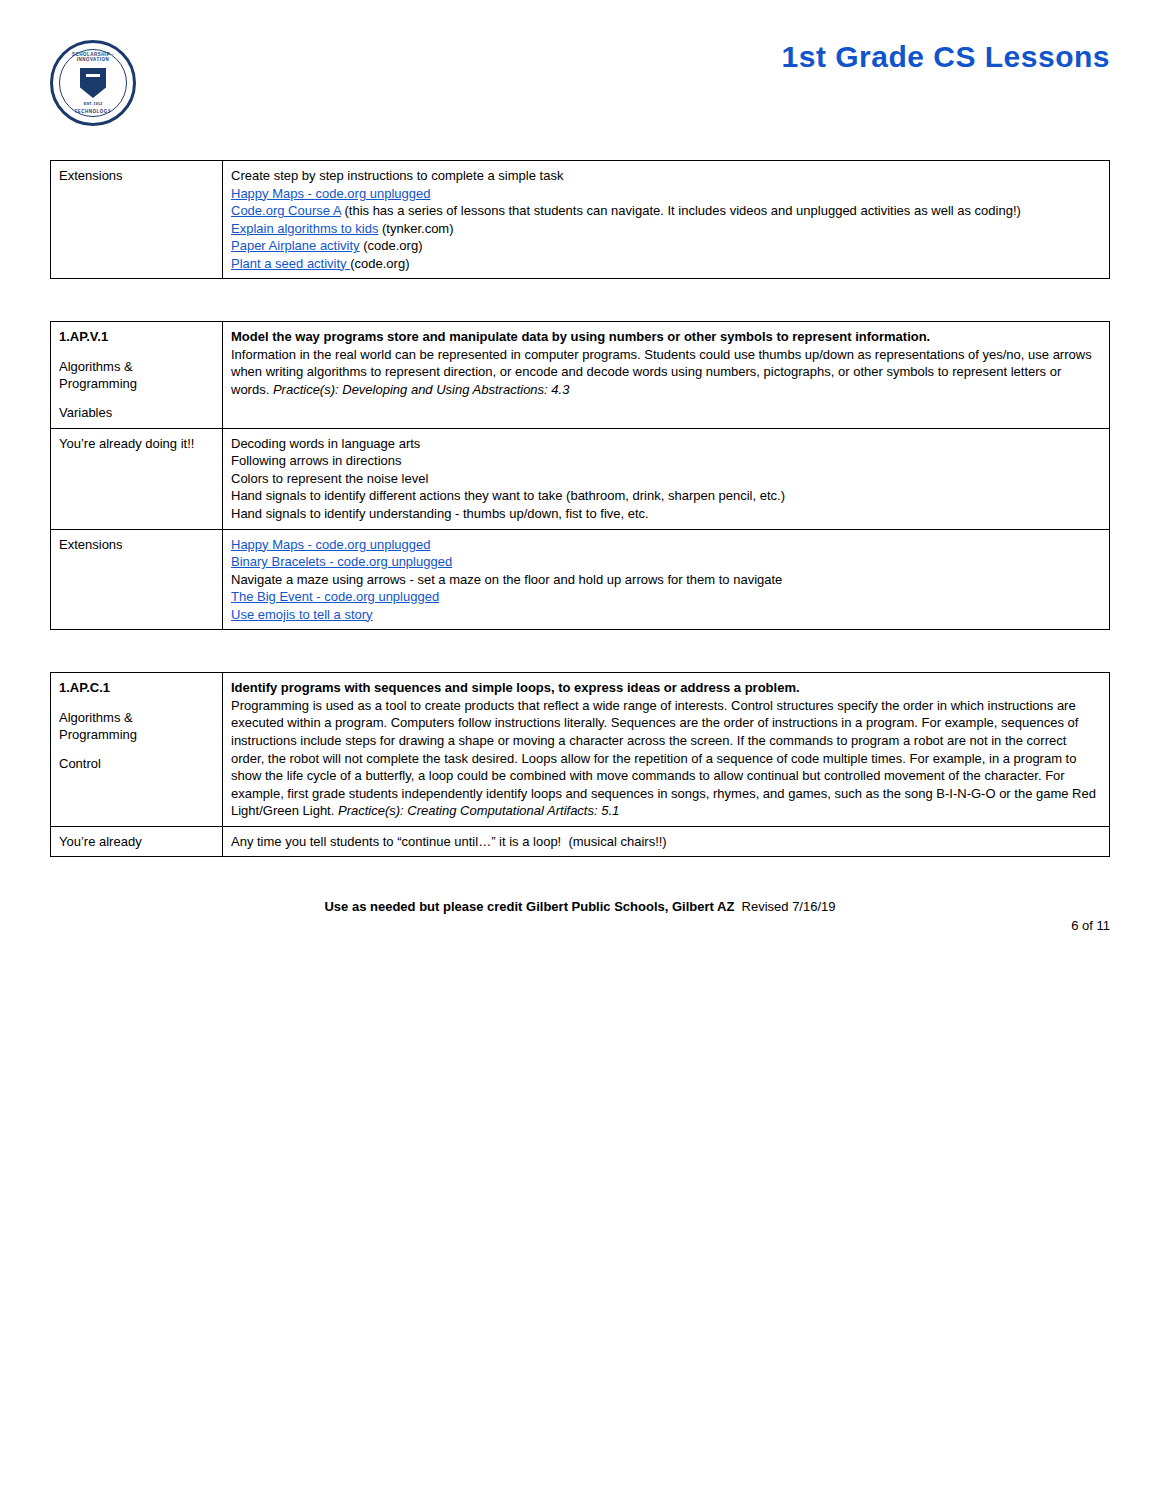Scholarship · Innovation
EST. 1912
Technology
1st Grade CS Lessons
| Extensions | Create step by step instructions to complete a simple task Happy Maps - code.org unplugged Code.org Course A (this has a series of lessons that students can navigate. It includes videos and unplugged activities as well as coding!) Explain algorithms to kids (tynker.com) Paper Airplane activity (code.org) Plant a seed activity (code.org) |
| 1.AP.V.1 Algorithms & Programming Variables | Model the way programs store and manipulate data by using numbers or other symbols to represent information. Information in the real world can be represented in computer programs. Students could use thumbs up/down as representations of yes/no, use arrows when writing algorithms to represent direction, or encode and decode words using numbers, pictographs, or other symbols to represent letters or words. Practice(s): Developing and Using Abstractions: 4.3 |
| You’re already doing it!! | Decoding words in language arts Following arrows in directions Colors to represent the noise level Hand signals to identify different actions they want to take (bathroom, drink, sharpen pencil, etc.) Hand signals to identify understanding - thumbs up/down, fist to five, etc. |
| Extensions | Happy Maps - code.org unplugged Binary Bracelets - code.org unplugged Navigate a maze using arrows - set a maze on the floor and hold up arrows for them to navigate The Big Event - code.org unplugged Use emojis to tell a story |
| 1.AP.C.1 Algorithms & Programming Control | Identify programs with sequences and simple loops, to express ideas or address a problem. Programming is used as a tool to create products that reflect a wide range of interests. Control structures specify the order in which instructions are executed within a program. Computers follow instructions literally. Sequences are the order of instructions in a program. For example, sequences of instructions include steps for drawing a shape or moving a character across the screen. If the commands to program a robot are not in the correct order, the robot will not complete the task desired. Loops allow for the repetition of a sequence of code multiple times. For example, in a program to show the life cycle of a butterfly, a loop could be combined with move commands to allow continual but controlled movement of the character. For example, first grade students independently identify loops and sequences in songs, rhymes, and games, such as the song B-I-N-G-O or the game Red Light/Green Light. Practice(s): Creating Computational Artifacts: 5.1 |
| You’re already | Any time you tell students to “continue until…” it is a loop! (musical chairs!!) |
Use as needed but please credit Gilbert Public Schools, Gilbert AZ Revised 7/16/19
6 of 11